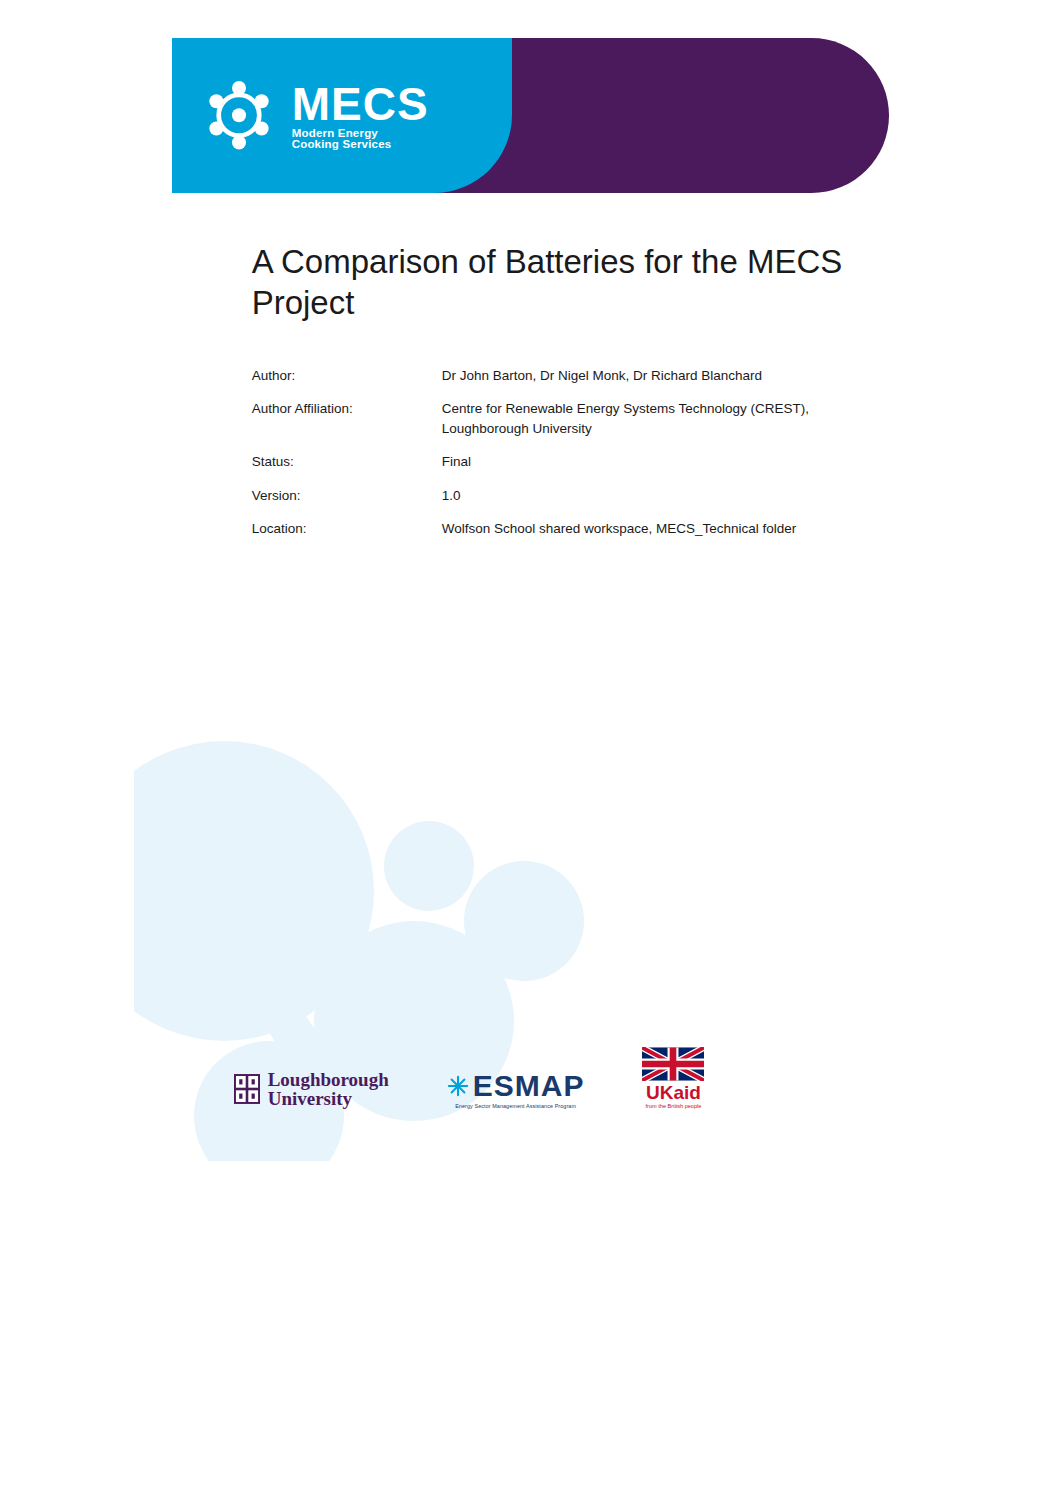MECS
Modern Energy Cooking Services
A Comparison of Batteries for the MECS Project
| Author: | Dr John Barton, Dr Nigel Monk, Dr Richard Blanchard |
| Author Affiliation: | Centre for Renewable Energy Systems Technology (CREST), Loughborough University |
| Status: | Final |
| Version: | 1.0 |
| Location: | Wolfson School shared workspace, MECS_Technical folder |
Loughborough
University
ESMAP
Energy Sector Management Assistance Program
UKaid
from the British people